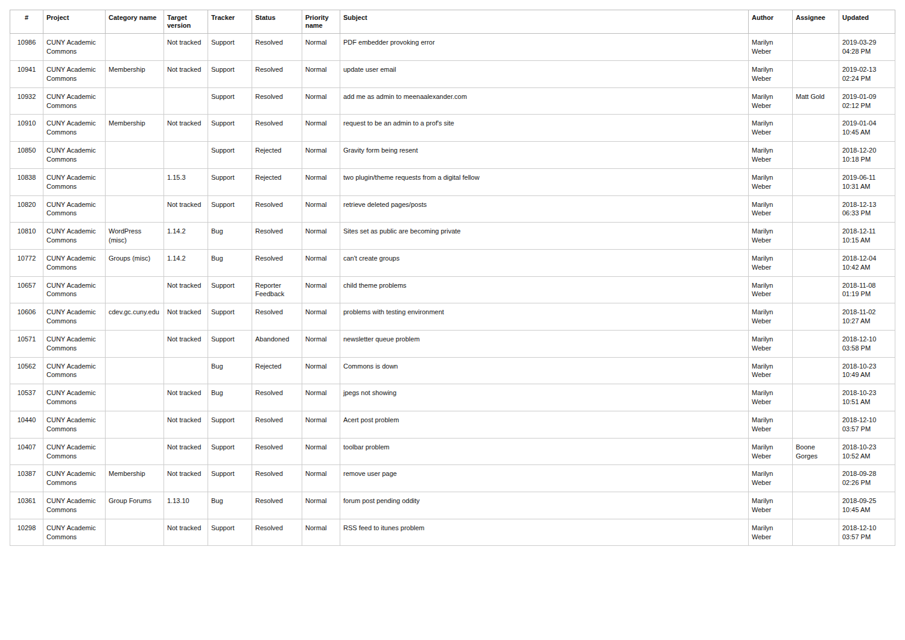| # | Project | Category name | Target version | Tracker | Status | Priority name | Subject | Author | Assignee | Updated |
| --- | --- | --- | --- | --- | --- | --- | --- | --- | --- | --- |
| 10986 | CUNY Academic Commons | | Not tracked | Support | Resolved | Normal | PDF embedder provoking error | Marilyn Weber | | 2019-03-29 04:28 PM |
| 10941 | CUNY Academic Commons | Membership | Not tracked | Support | Resolved | Normal | update user email | Marilyn Weber | | 2019-02-13 02:24 PM |
| 10932 | CUNY Academic Commons | | | Support | Resolved | Normal | add me as admin to meenaalexander.com | Marilyn Weber | Matt Gold | 2019-01-09 02:12 PM |
| 10910 | CUNY Academic Commons | Membership | Not tracked | Support | Resolved | Normal | request to be an admin to a prof's site | Marilyn Weber | | 2019-01-04 10:45 AM |
| 10850 | CUNY Academic Commons | | | Support | Rejected | Normal | Gravity form being resent | Marilyn Weber | | 2018-12-20 10:18 PM |
| 10838 | CUNY Academic Commons | | 1.15.3 | Support | Rejected | Normal | two plugin/theme requests from a digital fellow | Marilyn Weber | | 2019-06-11 10:31 AM |
| 10820 | CUNY Academic Commons | | Not tracked | Support | Resolved | Normal | retrieve deleted pages/posts | Marilyn Weber | | 2018-12-13 06:33 PM |
| 10810 | CUNY Academic Commons | WordPress (misc) | 1.14.2 | Bug | Resolved | Normal | Sites set as public are becoming private | Marilyn Weber | | 2018-12-11 10:15 AM |
| 10772 | CUNY Academic Commons | Groups (misc) | 1.14.2 | Bug | Resolved | Normal | can't create groups | Marilyn Weber | | 2018-12-04 10:42 AM |
| 10657 | CUNY Academic Commons | | Not tracked | Support | Reporter Feedback | Normal | child theme problems | Marilyn Weber | | 2018-11-08 01:19 PM |
| 10606 | CUNY Academic Commons | cdev.gc.cuny.edu | Not tracked | Support | Resolved | Normal | problems with testing environment | Marilyn Weber | | 2018-11-02 10:27 AM |
| 10571 | CUNY Academic Commons | | Not tracked | Support | Abandoned | Normal | newsletter queue problem | Marilyn Weber | | 2018-12-10 03:58 PM |
| 10562 | CUNY Academic Commons | | | Bug | Rejected | Normal | Commons is down | Marilyn Weber | | 2018-10-23 10:49 AM |
| 10537 | CUNY Academic Commons | | Not tracked | Bug | Resolved | Normal | jpegs not showing | Marilyn Weber | | 2018-10-23 10:51 AM |
| 10440 | CUNY Academic Commons | | Not tracked | Support | Resolved | Normal | Acert post problem | Marilyn Weber | | 2018-12-10 03:57 PM |
| 10407 | CUNY Academic Commons | | Not tracked | Support | Resolved | Normal | toolbar problem | Marilyn Weber | Boone Gorges | 2018-10-23 10:52 AM |
| 10387 | CUNY Academic Commons | Membership | Not tracked | Support | Resolved | Normal | remove user page | Marilyn Weber | | 2018-09-28 02:26 PM |
| 10361 | CUNY Academic Commons | Group Forums | 1.13.10 | Bug | Resolved | Normal | forum post pending oddity | Marilyn Weber | | 2018-09-25 10:45 AM |
| 10298 | CUNY Academic Commons | | Not tracked | Support | Resolved | Normal | RSS feed to itunes problem | Marilyn Weber | | 2018-12-10 03:57 PM |